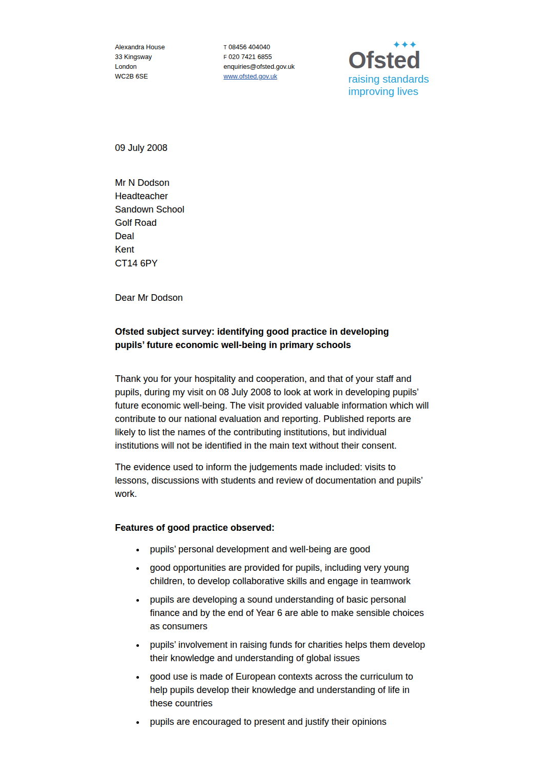Alexandra House
33 Kingsway
London
WC2B 6SE
T 08456 404040
F 020 7421 6855
enquiries@ofsted.gov.uk
www.ofsted.gov.uk
✦✦✦ Ofsted raising standards
improving lives
09 July 2008
Mr N Dodson
Headteacher
Sandown School
Golf Road
Deal
Kent
CT14 6PY
Dear Mr Dodson
Ofsted subject survey: identifying good practice in developing pupils’ future economic well-being in primary schools
Thank you for your hospitality and cooperation, and that of your staff and pupils, during my visit on 08 July 2008 to look at work in developing pupils’ future economic well-being. The visit provided valuable information which will contribute to our national evaluation and reporting. Published reports are likely to list the names of the contributing institutions, but individual institutions will not be identified in the main text without their consent.
The evidence used to inform the judgements made included: visits to lessons, discussions with students and review of documentation and pupils’ work.
Features of good practice observed:
pupils’ personal development and well-being are good
good opportunities are provided for pupils, including very young children, to develop collaborative skills and engage in teamwork
pupils are developing a sound understanding of basic personal finance and by the end of Year 6 are able to make sensible choices as consumers
pupils’ involvement in raising funds for charities helps them develop their knowledge and understanding of global issues
good use is made of European contexts across the curriculum to help pupils develop their knowledge and understanding of life in these countries
pupils are encouraged to present and justify their opinions